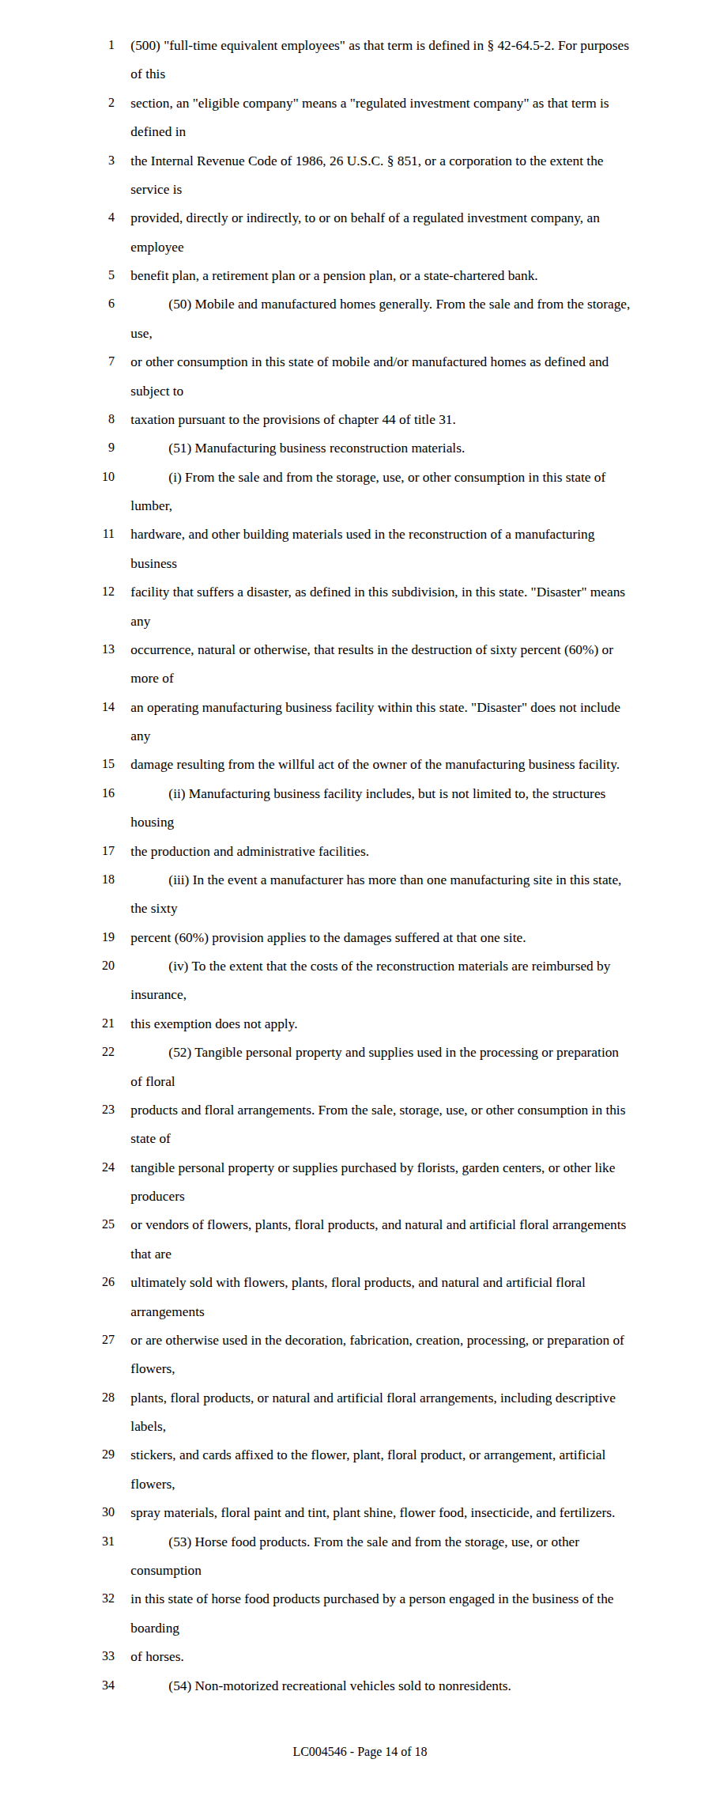(500) "full-time equivalent employees" as that term is defined in § 42-64.5-2. For purposes of this
section, an "eligible company" means a "regulated investment company" as that term is defined in
the Internal Revenue Code of 1986, 26 U.S.C. § 851, or a corporation to the extent the service is
provided, directly or indirectly, to or on behalf of a regulated investment company, an employee
benefit plan, a retirement plan or a pension plan, or a state-chartered bank.
(50) Mobile and manufactured homes generally. From the sale and from the storage, use,
or other consumption in this state of mobile and/or manufactured homes as defined and subject to
taxation pursuant to the provisions of chapter 44 of title 31.
(51) Manufacturing business reconstruction materials.
(i) From the sale and from the storage, use, or other consumption in this state of lumber,
hardware, and other building materials used in the reconstruction of a manufacturing business
facility that suffers a disaster, as defined in this subdivision, in this state. "Disaster" means any
occurrence, natural or otherwise, that results in the destruction of sixty percent (60%) or more of
an operating manufacturing business facility within this state. "Disaster" does not include any
damage resulting from the willful act of the owner of the manufacturing business facility.
(ii) Manufacturing business facility includes, but is not limited to, the structures housing
the production and administrative facilities.
(iii) In the event a manufacturer has more than one manufacturing site in this state, the sixty
percent (60%) provision applies to the damages suffered at that one site.
(iv) To the extent that the costs of the reconstruction materials are reimbursed by insurance,
this exemption does not apply.
(52) Tangible personal property and supplies used in the processing or preparation of floral
products and floral arrangements. From the sale, storage, use, or other consumption in this state of
tangible personal property or supplies purchased by florists, garden centers, or other like producers
or vendors of flowers, plants, floral products, and natural and artificial floral arrangements that are
ultimately sold with flowers, plants, floral products, and natural and artificial floral arrangements
or are otherwise used in the decoration, fabrication, creation, processing, or preparation of flowers,
plants, floral products, or natural and artificial floral arrangements, including descriptive labels,
stickers, and cards affixed to the flower, plant, floral product, or arrangement, artificial flowers,
spray materials, floral paint and tint, plant shine, flower food, insecticide, and fertilizers.
(53) Horse food products. From the sale and from the storage, use, or other consumption
in this state of horse food products purchased by a person engaged in the business of the boarding
of horses.
(54) Non-motorized recreational vehicles sold to nonresidents.
LC004546 - Page 14 of 18